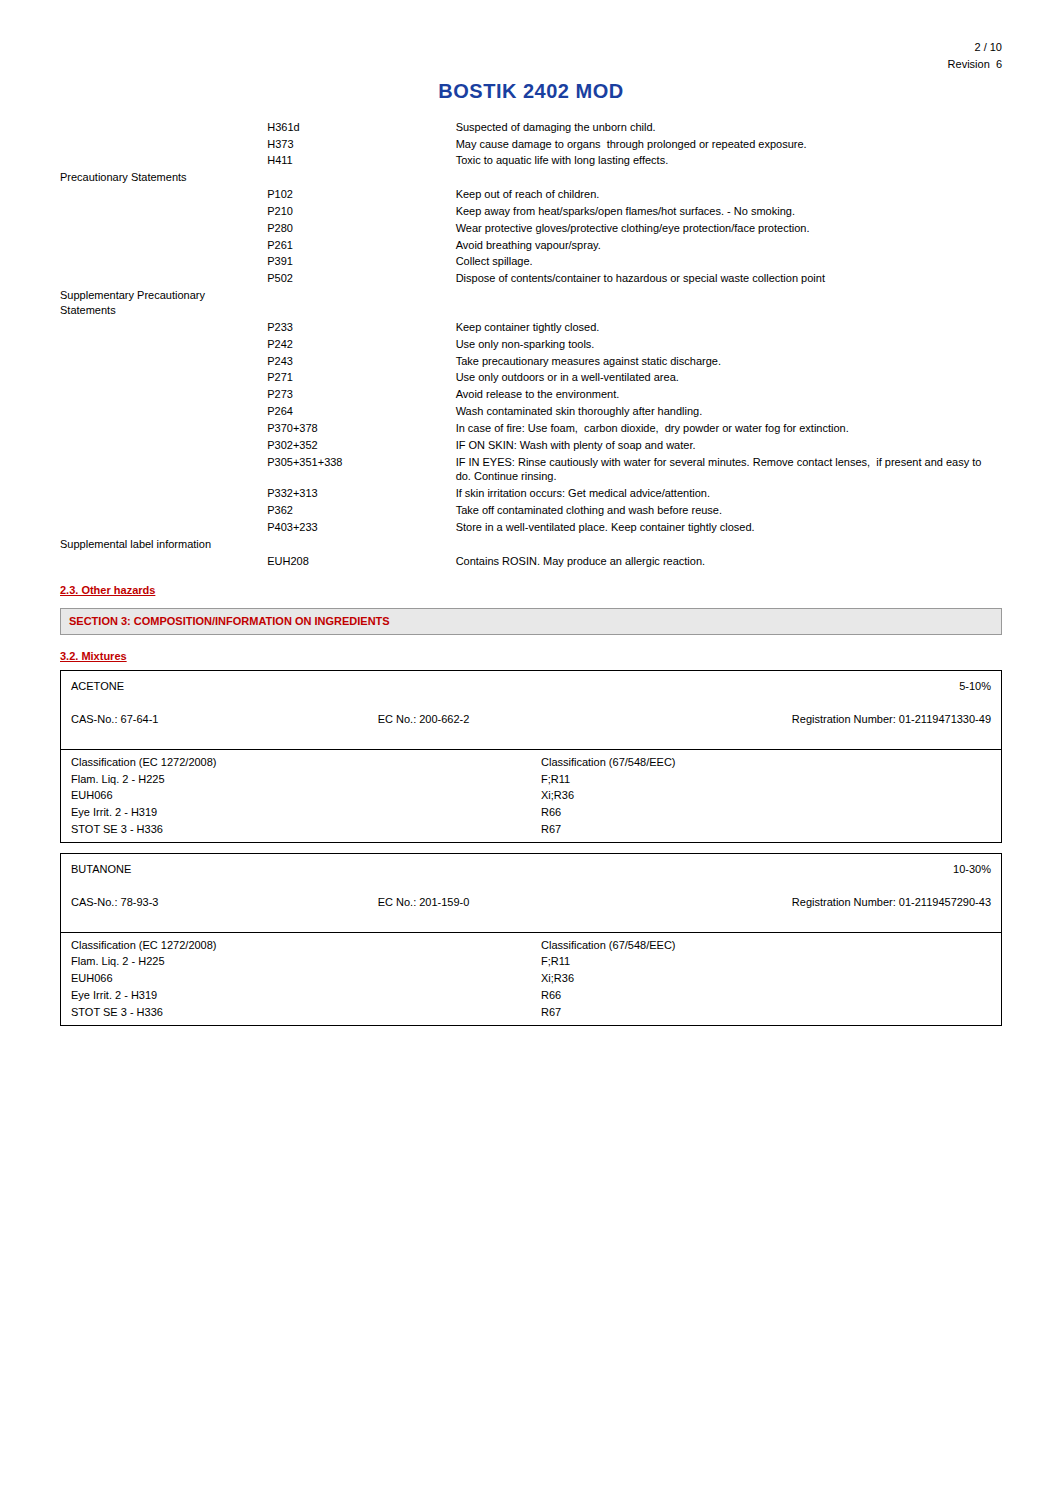2 / 10
Revision 6
BOSTIK 2402 MOD
| | H361d | Suspected of damaging the unborn child. |
| | H373 | May cause damage to organs through prolonged or repeated exposure. |
| | H411 | Toxic to aquatic life with long lasting effects. |
| Precautionary Statements | | |
| | P102 | Keep out of reach of children. |
| | P210 | Keep away from heat/sparks/open flames/hot surfaces. - No smoking. |
| | P280 | Wear protective gloves/protective clothing/eye protection/face protection. |
| | P261 | Avoid breathing vapour/spray. |
| | P391 | Collect spillage. |
| | P502 | Dispose of contents/container to hazardous or special waste collection point |
| Supplementary Precautionary Statements | | |
| | P233 | Keep container tightly closed. |
| | P242 | Use only non-sparking tools. |
| | P243 | Take precautionary measures against static discharge. |
| | P271 | Use only outdoors or in a well-ventilated area. |
| | P273 | Avoid release to the environment. |
| | P264 | Wash contaminated skin thoroughly after handling. |
| | P370+378 | In case of fire: Use foam, carbon dioxide, dry powder or water fog for extinction. |
| | P302+352 | IF ON SKIN: Wash with plenty of soap and water. |
| | P305+351+338 | IF IN EYES: Rinse cautiously with water for several minutes. Remove contact lenses, if present and easy to do. Continue rinsing. |
| | P332+313 | If skin irritation occurs: Get medical advice/attention. |
| | P362 | Take off contaminated clothing and wash before reuse. |
| | P403+233 | Store in a well-ventilated place. Keep container tightly closed. |
| Supplemental label information | | |
| | EUH208 | Contains ROSIN. May produce an allergic reaction. |
2.3. Other hazards
SECTION 3: COMPOSITION/INFORMATION ON INGREDIENTS
3.2. Mixtures
ACETONE 5-10%
CAS-No.: 67-64-1 EC No.: 200-662-2 Registration Number: 01-2119471330-49
| Classification (EC 1272/2008) | Classification (67/548/EEC) |
| Flam. Liq. 2 - H225 | F;R11 |
| EUH066 | Xi;R36 |
| Eye Irrit. 2 - H319 | R66 |
| STOT SE 3 - H336 | R67 |
BUTANONE 10-30%
CAS-No.: 78-93-3 EC No.: 201-159-0 Registration Number: 01-2119457290-43
| Classification (EC 1272/2008) | Classification (67/548/EEC) |
| Flam. Liq. 2 - H225 | F;R11 |
| EUH066 | Xi;R36 |
| Eye Irrit. 2 - H319 | R66 |
| STOT SE 3 - H336 | R67 |